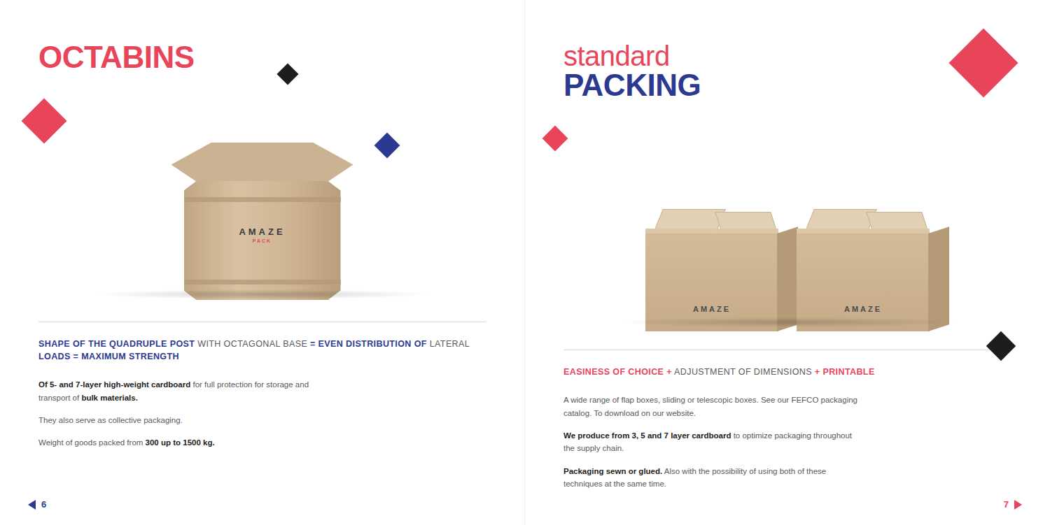Octabins
AMAZEPACK
Shape of the quadruple post with octagonal base = even distribution of lateral loads = maximum strength
Of 5- and 7-layer high-weight cardboard for full protection for storage and transport of bulk materials.
They also serve as collective packaging.
Weight of goods packed from 300 up to 1500 kg.
6
standardPacking
AMAZE
AMAZE
Easiness of choice + adjustment of dimensions + printable
A wide range of flap boxes, sliding or telescopic boxes. See our FEFCO packaging catalog. To download on our website.
We produce from 3, 5 and 7 layer cardboard to optimize packaging throughout the supply chain.
Packaging sewn or glued. Also with the possibility of using both of these techniques at the same time.
7